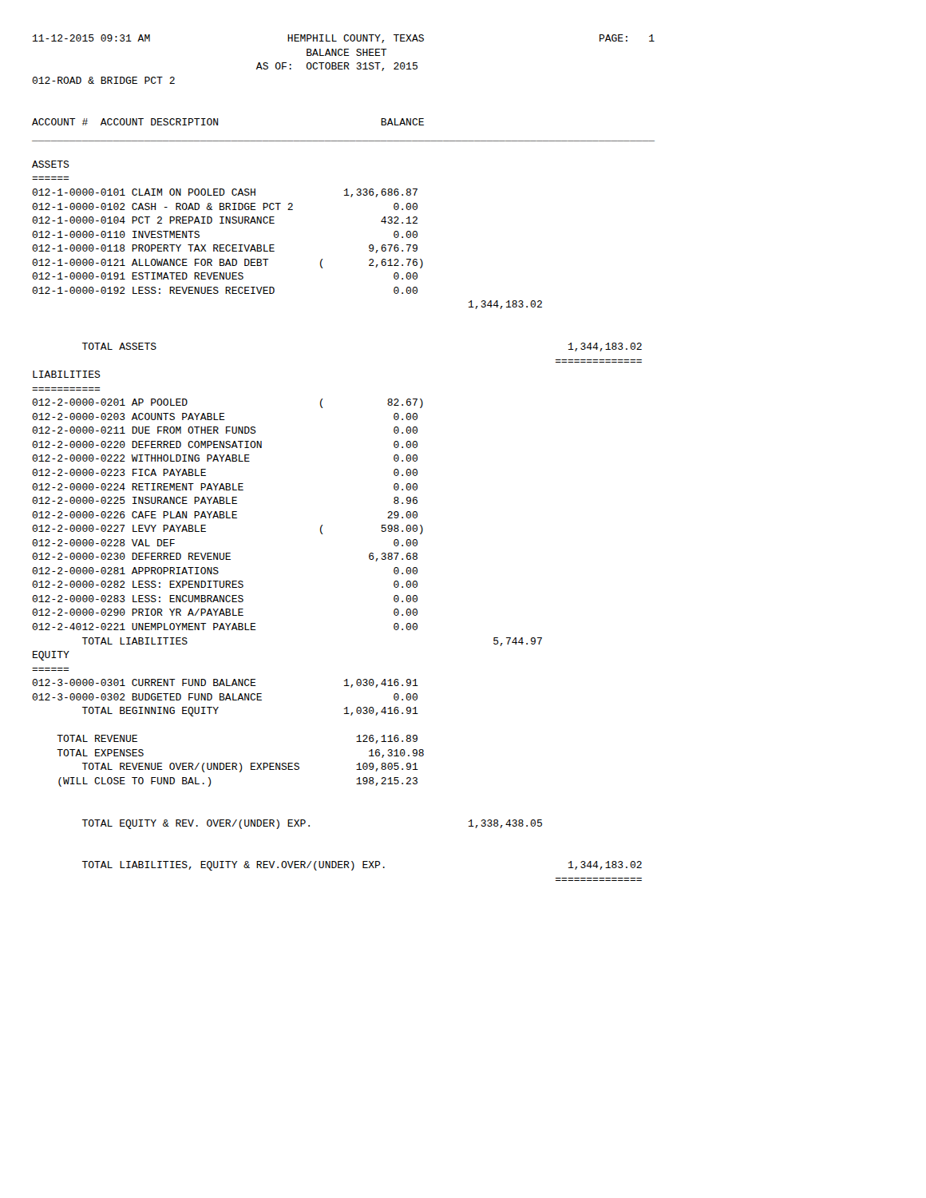11-12-2015 09:31 AM                      HEMPHILL COUNTY, TEXAS                            PAGE:   1
                                            BALANCE SHEET
                                    AS OF:  OCTOBER 31ST, 2015
012-ROAD & BRIDGE PCT 2


ACCOUNT #  ACCOUNT DESCRIPTION                          BALANCE
____________________________________________________________________________________________________

ASSETS
======
012-1-0000-0101 CLAIM ON POOLED CASH              1,336,686.87
012-1-0000-0102 CASH - ROAD & BRIDGE PCT 2                0.00
012-1-0000-0104 PCT 2 PREPAID INSURANCE                 432.12
012-1-0000-0110 INVESTMENTS                               0.00
012-1-0000-0118 PROPERTY TAX RECEIVABLE               9,676.79
012-1-0000-0121 ALLOWANCE FOR BAD DEBT        (       2,612.76)
012-1-0000-0191 ESTIMATED REVENUES                        0.00
012-1-0000-0192 LESS: REVENUES RECEIVED                   0.00
                                                                      1,344,183.02


        TOTAL ASSETS                                                                  1,344,183.02
                                                                                    ==============
LIABILITIES
===========
012-2-0000-0201 AP POOLED                     (          82.67)
012-2-0000-0203 ACOUNTS PAYABLE                           0.00
012-2-0000-0211 DUE FROM OTHER FUNDS                      0.00
012-2-0000-0220 DEFERRED COMPENSATION                     0.00
012-2-0000-0222 WITHHOLDING PAYABLE                       0.00
012-2-0000-0223 FICA PAYABLE                              0.00
012-2-0000-0224 RETIREMENT PAYABLE                        0.00
012-2-0000-0225 INSURANCE PAYABLE                         8.96
012-2-0000-0226 CAFE PLAN PAYABLE                        29.00
012-2-0000-0227 LEVY PAYABLE                  (         598.00)
012-2-0000-0228 VAL DEF                                   0.00
012-2-0000-0230 DEFERRED REVENUE                      6,387.68
012-2-0000-0281 APPROPRIATIONS                            0.00
012-2-0000-0282 LESS: EXPENDITURES                        0.00
012-2-0000-0283 LESS: ENCUMBRANCES                        0.00
012-2-0000-0290 PRIOR YR A/PAYABLE                        0.00
012-2-4012-0221 UNEMPLOYMENT PAYABLE                      0.00
        TOTAL LIABILITIES                                                 5,744.97
EQUITY
======
012-3-0000-0301 CURRENT FUND BALANCE              1,030,416.91
012-3-0000-0302 BUDGETED FUND BALANCE                     0.00
        TOTAL BEGINNING EQUITY                    1,030,416.91

    TOTAL REVENUE                                   126,116.89
    TOTAL EXPENSES                                    16,310.98
        TOTAL REVENUE OVER/(UNDER) EXPENSES         109,805.91
    (WILL CLOSE TO FUND BAL.)                       198,215.23


        TOTAL EQUITY & REV. OVER/(UNDER) EXP.                         1,338,438.05


        TOTAL LIABILITIES, EQUITY & REV.OVER/(UNDER) EXP.                             1,344,183.02
                                                                                    ==============